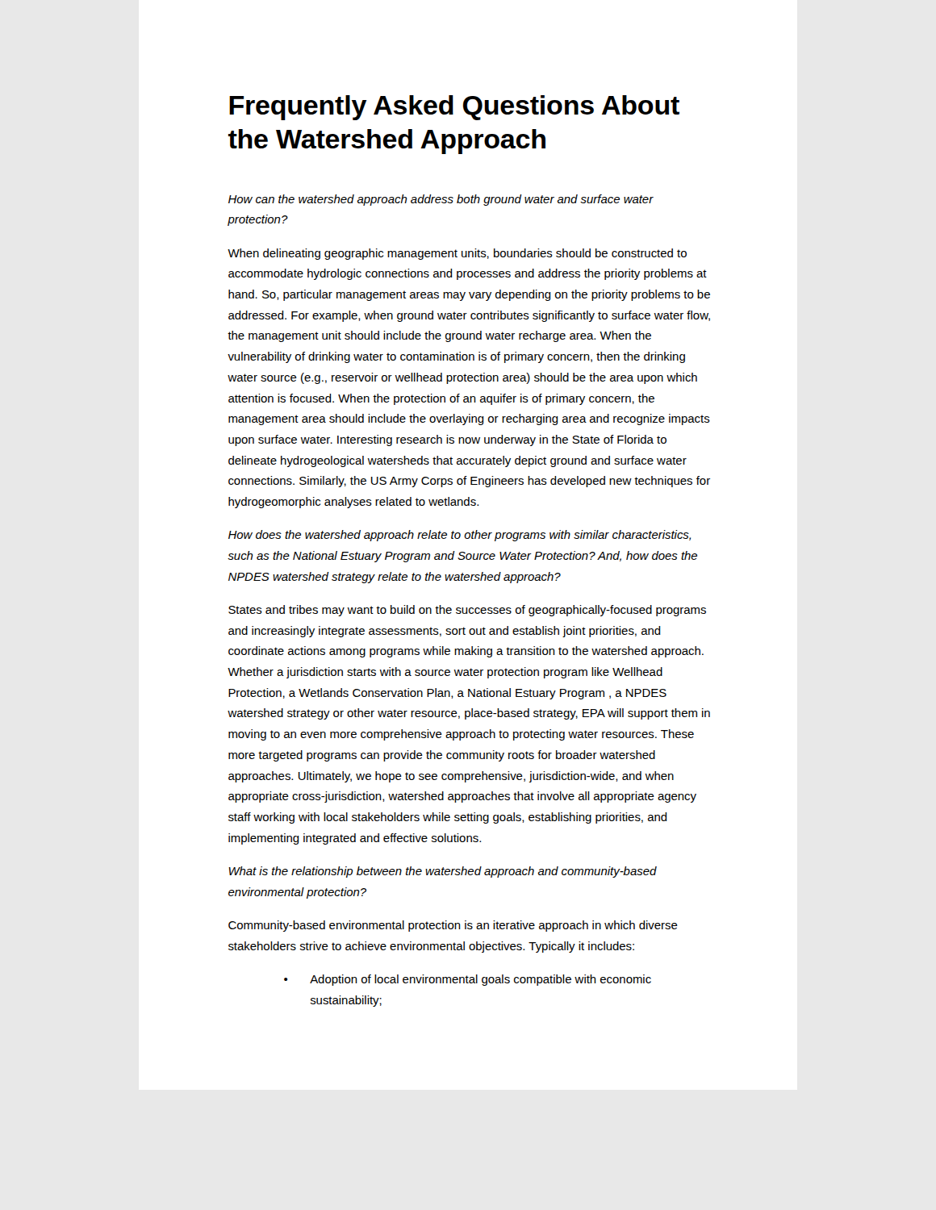Frequently Asked Questions About the Watershed Approach
How can the watershed approach address both ground water and surface water protection?
When delineating geographic management units, boundaries should be constructed to accommodate hydrologic connections and processes and address the priority problems at hand. So, particular management areas may vary depending on the priority problems to be addressed. For example, when ground water contributes significantly to surface water flow, the management unit should include the ground water recharge area. When the vulnerability of drinking water to contamination is of primary concern, then the drinking water source (e.g., reservoir or wellhead protection area) should be the area upon which attention is focused. When the protection of an aquifer is of primary concern, the management area should include the overlaying or recharging area and recognize impacts upon surface water. Interesting research is now underway in the State of Florida to delineate hydrogeological watersheds that accurately depict ground and surface water connections. Similarly, the US Army Corps of Engineers has developed new techniques for hydrogeomorphic analyses related to wetlands.
How does the watershed approach relate to other programs with similar characteristics, such as the National Estuary Program and Source Water Protection? And, how does the NPDES watershed strategy relate to the watershed approach?
States and tribes may want to build on the successes of geographically-focused programs and increasingly integrate assessments, sort out and establish joint priorities, and coordinate actions among programs while making a transition to the watershed approach. Whether a jurisdiction starts with a source water protection program like Wellhead Protection, a Wetlands Conservation Plan, a National Estuary Program , a NPDES watershed strategy or other water resource, place-based strategy, EPA will support them in moving to an even more comprehensive approach to protecting water resources. These more targeted programs can provide the community roots for broader watershed approaches. Ultimately, we hope to see comprehensive, jurisdiction-wide, and when appropriate cross-jurisdiction, watershed approaches that involve all appropriate agency staff working with local stakeholders while setting goals, establishing priorities, and implementing integrated and effective solutions.
What is the relationship between the watershed approach and community-based environmental protection?
Community-based environmental protection is an iterative approach in which diverse stakeholders strive to achieve environmental objectives. Typically it includes:
Adoption of local environmental goals compatible with economic sustainability;